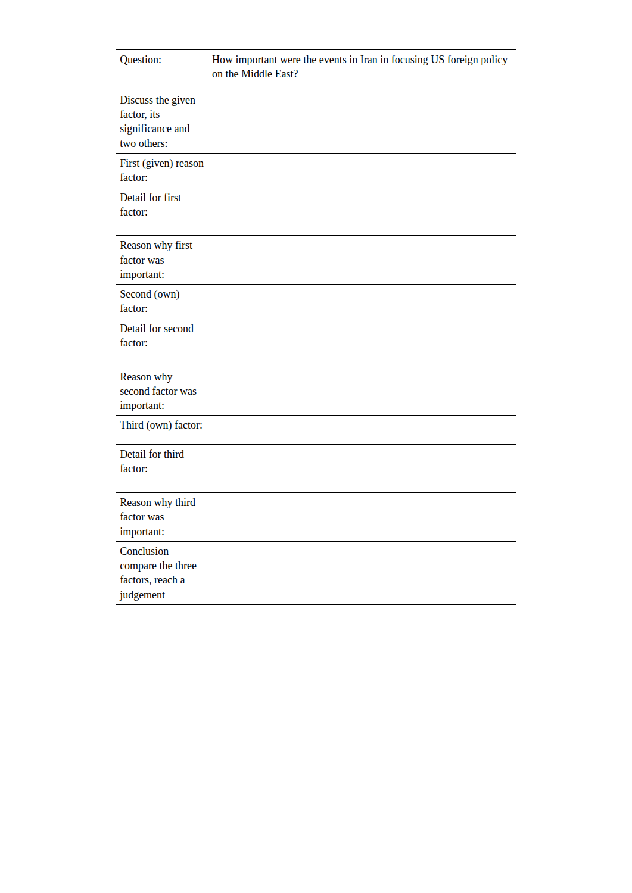| Question: | How important were the events in Iran in focusing US foreign policy on the Middle East? |
| Discuss the given factor, its significance and two others: | |
| First (given) reason factor: | |
| Detail for first factor: | |
| Reason why first factor was important: | |
| Second (own) factor: | |
| Detail for second factor: | |
| Reason why second factor was important: | |
| Third (own) factor: | |
| Detail for third factor: | |
| Reason why third factor was important: | |
| Conclusion – compare the three factors, reach a judgement | |